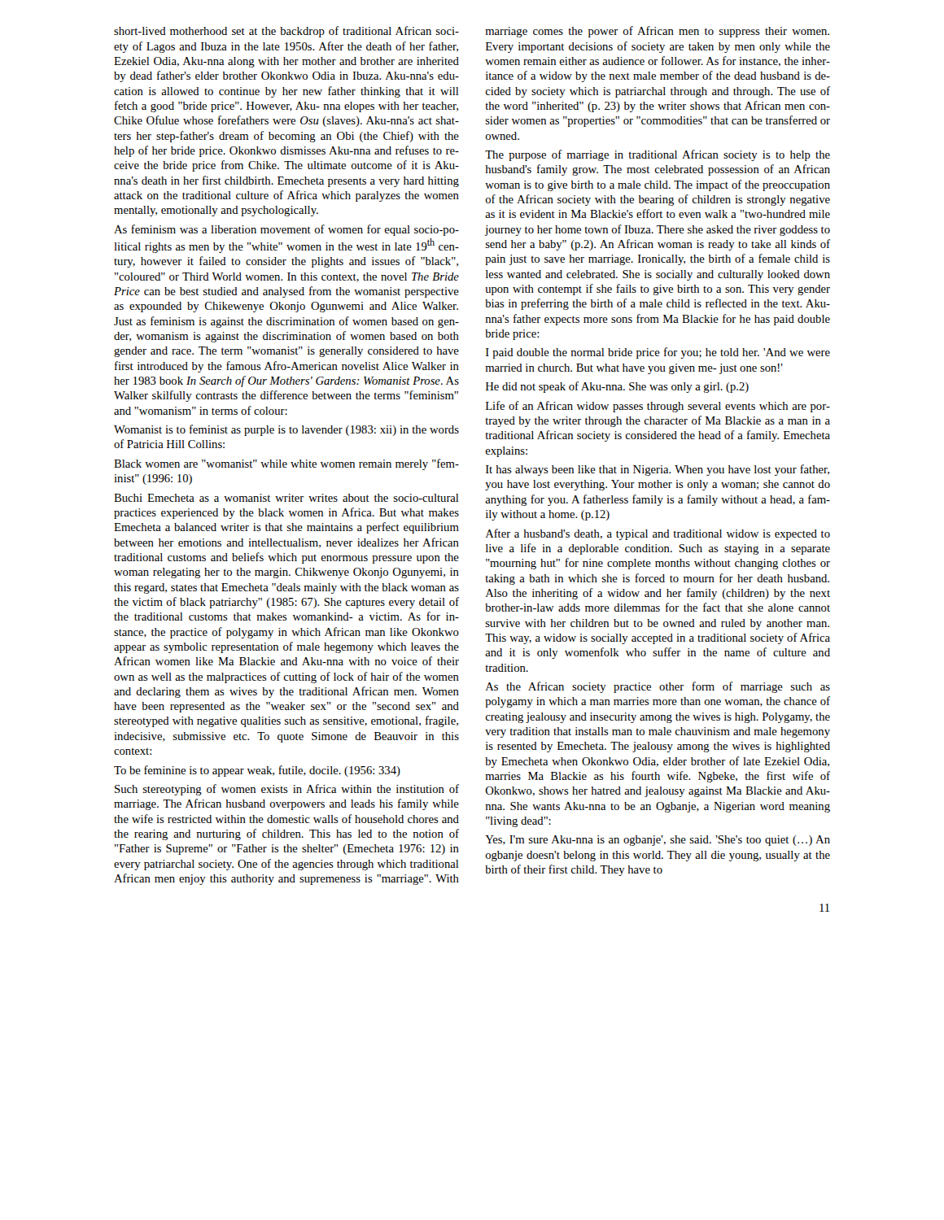short-lived motherhood set at the backdrop of traditional African society of Lagos and Ibuza in the late 1950s. After the death of her father, Ezekiel Odia, Aku-nna along with her mother and brother are inherited by dead father's elder brother Okonkwo Odia in Ibuza. Aku-nna's education is allowed to continue by her new father thinking that it will fetch a good "bride price". However, Aku- nna elopes with her teacher, Chike Ofulue whose forefathers were Osu (slaves). Aku-nna's act shatters her step-father's dream of becoming an Obi (the Chief) with the help of her bride price. Okonkwo dismisses Aku-nna and refuses to receive the bride price from Chike. The ultimate outcome of it is Aku-nna's death in her first childbirth. Emecheta presents a very hard hitting attack on the traditional culture of Africa which paralyzes the women mentally, emotionally and psychologically.
As feminism was a liberation movement of women for equal socio-political rights as men by the "white" women in the west in late 19th century, however it failed to consider the plights and issues of "black", "coloured" or Third World women. In this context, the novel The Bride Price can be best studied and analysed from the womanist perspective as expounded by Chikewenye Okonjo Ogunwemi and Alice Walker. Just as feminism is against the discrimination of women based on gender, womanism is against the discrimination of women based on both gender and race. The term "womanist" is generally considered to have first introduced by the famous Afro-American novelist Alice Walker in her 1983 book In Search of Our Mothers' Gardens: Womanist Prose. As Walker skilfully contrasts the difference between the terms "feminism" and "womanism" in terms of colour:
Womanist is to feminist as purple is to lavender (1983: xii) in the words of Patricia Hill Collins:
Black women are "womanist" while white women remain merely "feminist" (1996: 10)
Buchi Emecheta as a womanist writer writes about the socio-cultural practices experienced by the black women in Africa. But what makes Emecheta a balanced writer is that she maintains a perfect equilibrium between her emotions and intellectualism, never idealizes her African traditional customs and beliefs which put enormous pressure upon the woman relegating her to the margin. Chikwenye Okonjo Ogunyemi, in this regard, states that Emecheta "deals mainly with the black woman as the victim of black patriarchy" (1985: 67). She captures every detail of the traditional customs that makes womankind- a victim. As for instance, the practice of polygamy in which African man like Okonkwo appear as symbolic representation of male hegemony which leaves the African women like Ma Blackie and Aku-nna with no voice of their own as well as the malpractices of cutting of lock of hair of the women and declaring them as wives by the traditional African men. Women have been represented as the "weaker sex" or the "second sex" and stereotyped with negative qualities such as sensitive, emotional, fragile, indecisive, submissive etc. To quote Simone de Beauvoir in this context:
To be feminine is to appear weak, futile, docile. (1956: 334)
Such stereotyping of women exists in Africa within the institution of marriage. The African husband overpowers and leads his family while the wife is restricted within the domestic walls of household chores and the rearing and nurturing of children. This has led to the notion of "Father is Supreme" or "Father is the shelter" (Emecheta 1976: 12) in every patriarchal society. One of the agencies through which traditional African men enjoy this authority and supremeness is "marriage". With marriage comes the power of African men to suppress their women. Every important decisions of society are taken by men only while the women remain either as audience or follower. As for instance, the inheritance of a widow by the next male member of the dead husband is decided by society which is patriarchal through and through. The use of the word "inherited" (p. 23) by the writer shows that African men consider women as "properties" or "commodities" that can be transferred or owned.
The purpose of marriage in traditional African society is to help the husband's family grow. The most celebrated possession of an African woman is to give birth to a male child. The impact of the preoccupation of the African society with the bearing of children is strongly negative as it is evident in Ma Blackie's effort to even walk a "two-hundred mile journey to her home town of Ibuza. There she asked the river goddess to send her a baby" (p.2). An African woman is ready to take all kinds of pain just to save her marriage. Ironically, the birth of a female child is less wanted and celebrated. She is socially and culturally looked down upon with contempt if she fails to give birth to a son. This very gender bias in preferring the birth of a male child is reflected in the text. Aku-nna's father expects more sons from Ma Blackie for he has paid double bride price:
I paid double the normal bride price for you; he told her. 'And we were married in church. But what have you given me- just one son!'
He did not speak of Aku-nna. She was only a girl. (p.2)
Life of an African widow passes through several events which are portrayed by the writer through the character of Ma Blackie as a man in a traditional African society is considered the head of a family. Emecheta explains:
It has always been like that in Nigeria. When you have lost your father, you have lost everything. Your mother is only a woman; she cannot do anything for you. A fatherless family is a family without a head, a family without a home. (p.12)
After a husband's death, a typical and traditional widow is expected to live a life in a deplorable condition. Such as staying in a separate "mourning hut" for nine complete months without changing clothes or taking a bath in which she is forced to mourn for her death husband. Also the inheriting of a widow and her family (children) by the next brother-in-law adds more dilemmas for the fact that she alone cannot survive with her children but to be owned and ruled by another man. This way, a widow is socially accepted in a traditional society of Africa and it is only womenfolk who suffer in the name of culture and tradition.
As the African society practice other form of marriage such as polygamy in which a man marries more than one woman, the chance of creating jealousy and insecurity among the wives is high. Polygamy, the very tradition that installs man to male chauvinism and male hegemony is resented by Emecheta. The jealousy among the wives is highlighted by Emecheta when Okonkwo Odia, elder brother of late Ezekiel Odia, marries Ma Blackie as his fourth wife. Ngbeke, the first wife of Okonkwo, shows her hatred and jealousy against Ma Blackie and Aku-nna. She wants Aku-nna to be an Ogbanje, a Nigerian word meaning "living dead":
Yes, I'm sure Aku-nna is an ogbanje', she said. 'She's too quiet (…) An ogbanje doesn't belong in this world. They all die young, usually at the birth of their first child. They have to
11